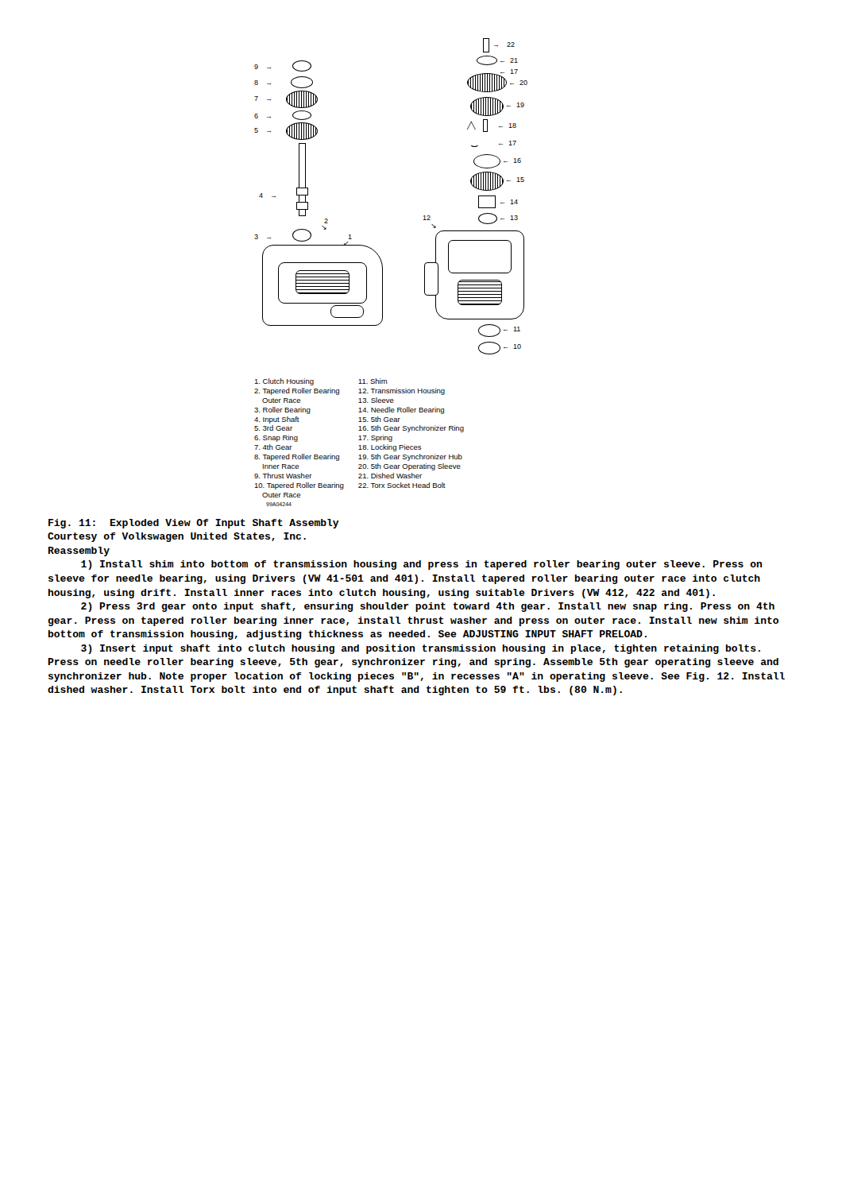9
→
8
→
7
→
6
→
5
→
4
→
2
↘
3
→
1
↙
→
22
←
21
←
17
←
20
←
19
╱╲
←
18
⌣
←
17
←
16
←
15
←
14
←
13
12
↘
←
11
←
10
1. Clutch Housing
2. Tapered Roller Bearing
Outer Race
3. Roller Bearing
4. Input Shaft
5. 3rd Gear
6. Snap Ring
7. 4th Gear
8. Tapered Roller Bearing
Inner Race
9. Thrust Washer
10. Tapered Roller Bearing
Outer Race
11. Shim
12. Transmission Housing
13. Sleeve
14. Needle Roller Bearing
15. 5th Gear
16. 5th Gear Synchronizer Ring
17. Spring
18. Locking Pieces
19. 5th Gear Synchronizer Hub
20. 5th Gear Operating Sleeve
21. Dished Washer
22. Torx Socket Head Bolt
99A04244
Fig. 11: Exploded View Of Input Shaft Assembly Courtesy of Volkswagen United States, Inc.
Reassembly
1) Install shim into bottom of transmission housing and press in tapered roller bearing outer sleeve. Press on sleeve for needle bearing, using Drivers (VW 41-501 and 401). Install tapered roller bearing outer race into clutch housing, using drift. Install inner races into clutch housing, using suitable Drivers (VW 412, 422 and 401).
2) Press 3rd gear onto input shaft, ensuring shoulder point toward 4th gear. Install new snap ring. Press on 4th gear. Press on tapered roller bearing inner race, install thrust washer and press on outer race. Install new shim into bottom of transmission housing, adjusting thickness as needed. See ADJUSTING INPUT SHAFT PRELOAD.
3) Insert input shaft into clutch housing and position transmission housing in place, tighten retaining bolts. Press on needle roller bearing sleeve, 5th gear, synchronizer ring, and spring. Assemble 5th gear operating sleeve and synchronizer hub. Note proper location of locking pieces "B", in recesses "A" in operating sleeve. See Fig. 12. Install dished washer. Install Torx bolt into end of input shaft and tighten to 59 ft. lbs. (80 N.m).